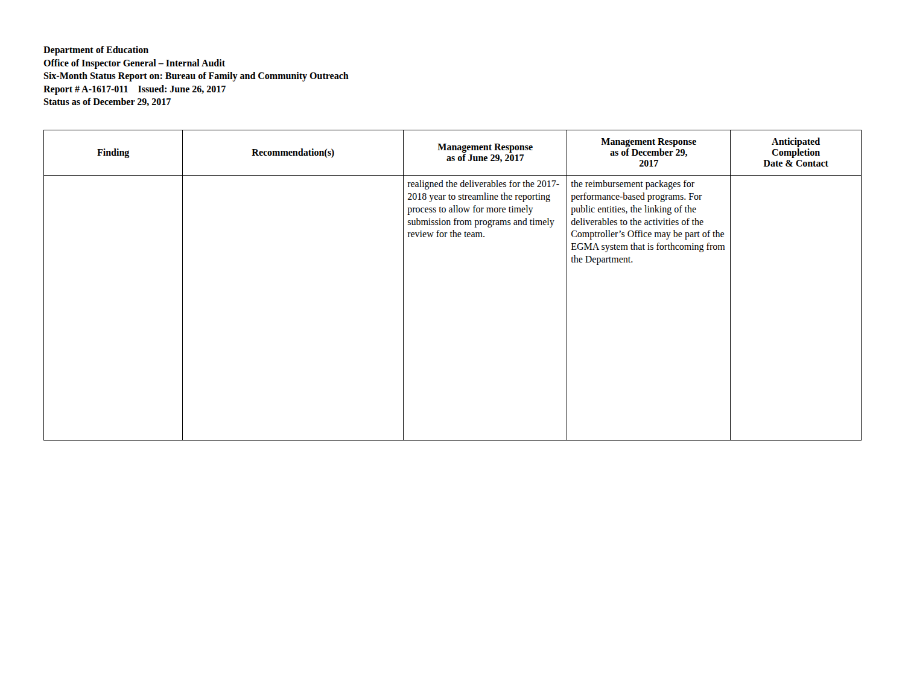Department of Education
Office of Inspector General – Internal Audit
Six-Month Status Report on: Bureau of Family and Community Outreach
Report # A-1617-011 Issued: June 26, 2017
Status as of December 29, 2017
| Finding | Recommendation(s) | Management Response as of June 29, 2017 | Management Response as of December 29, 2017 | Anticipated Completion Date & Contact |
| --- | --- | --- | --- | --- |
| | | realigned the deliverables for the 2017-2018 year to streamline the reporting process to allow for more timely submission from programs and timely review for the team. | the reimbursement packages for performance-based programs. For public entities, the linking of the deliverables to the activities of the Comptroller’s Office may be part of the EGMA system that is forthcoming from the Department. | |